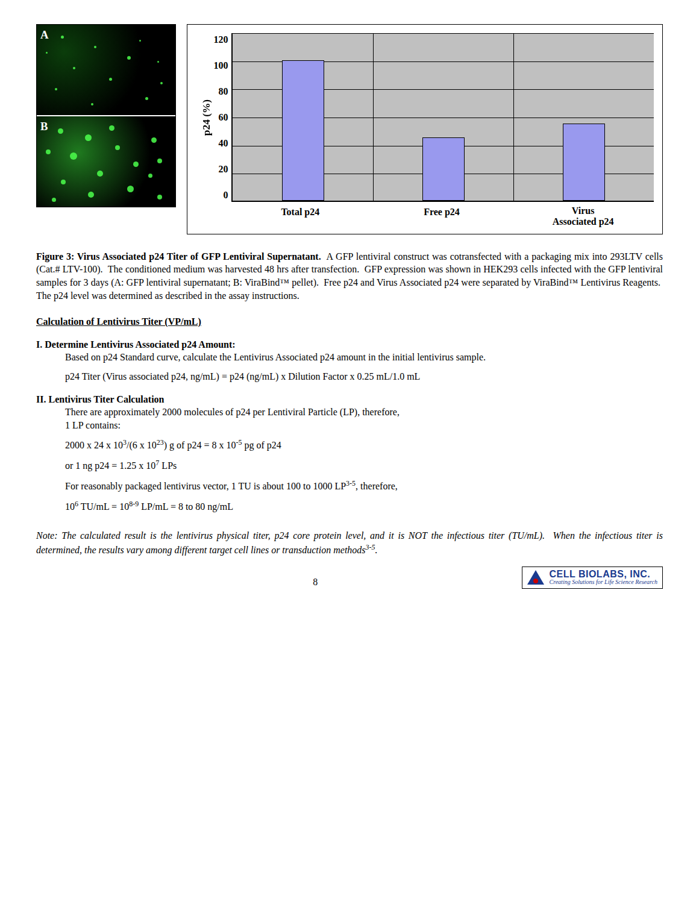A
B
p24 (%)
120
100
80
60
40
20
0
Total p24
Free p24
Virus
Associated p24
Figure 3: Virus Associated p24 Titer of GFP Lentiviral Supernatant. A GFP lentiviral construct was cotransfected with a packaging mix into 293LTV cells (Cat.# LTV-100). The conditioned medium was harvested 48 hrs after transfection. GFP expression was shown in HEK293 cells infected with the GFP lentiviral samples for 3 days (A: GFP lentiviral supernatant; B: ViraBind™ pellet). Free p24 and Virus Associated p24 were separated by ViraBind™ Lentivirus Reagents. The p24 level was determined as described in the assay instructions.
Calculation of Lentivirus Titer (VP/mL)
I. Determine Lentivirus Associated p24 Amount:
Based on p24 Standard curve, calculate the Lentivirus Associated p24 amount in the initial lentivirus sample.
p24 Titer (Virus associated p24, ng/mL) = p24 (ng/mL) x Dilution Factor x 0.25 mL/1.0 mL
II. Lentivirus Titer Calculation
There are approximately 2000 molecules of p24 per Lentiviral Particle (LP), therefore,
1 LP contains:
2000 x 24 x 103/(6 x 1023) g of p24 = 8 x 10-5 pg of p24
or 1 ng p24 = 1.25 x 107 LPs
For reasonably packaged lentivirus vector, 1 TU is about 100 to 1000 LP3-5, therefore,
106 TU/mL = 108-9 LP/mL = 8 to 80 ng/mL
Note: The calculated result is the lentivirus physical titer, p24 core protein level, and it is NOT the infectious titer (TU/mL). When the infectious titer is determined, the results vary among different target cell lines or transduction methods3-5.
8
CELL BIOLABS, INC.
Creating Solutions for Life Science Research